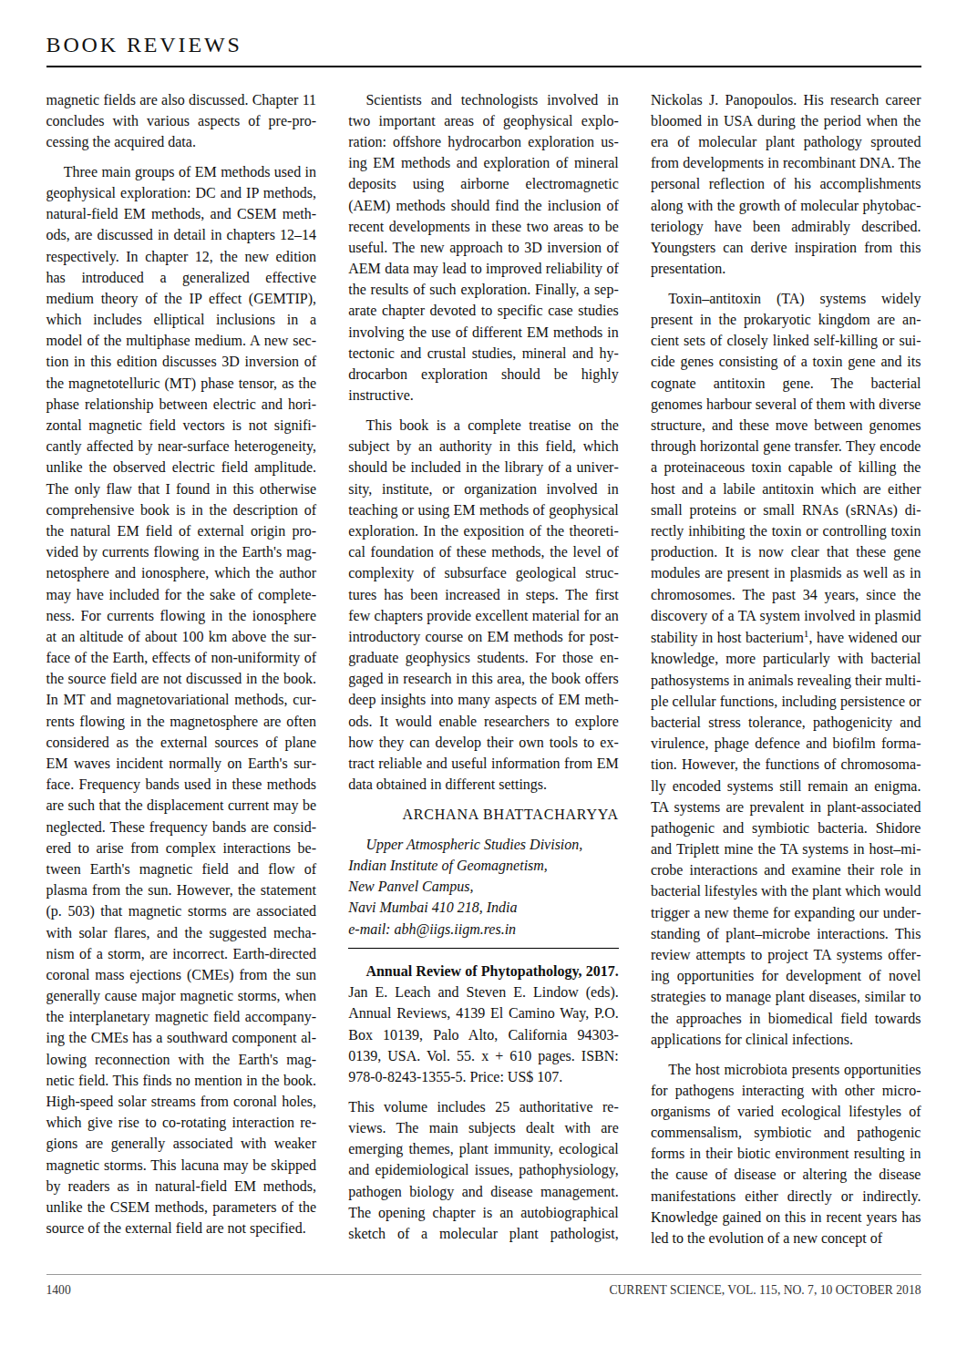Book Reviews
magnetic fields are also discussed. Chapter 11 concludes with various aspects of pre-processing the acquired data.
Three main groups of EM methods used in geophysical exploration: DC and IP methods, natural-field EM methods, and CSEM methods, are discussed in detail in chapters 12–14 respectively. In chapter 12, the new edition has introduced a generalized effective medium theory of the IP effect (GEMTIP), which includes elliptical inclusions in a model of the multiphase medium. A new section in this edition discusses 3D inversion of the magnetotelluric (MT) phase tensor, as the phase relationship between electric and horizontal magnetic field vectors is not significantly affected by near-surface heterogeneity, unlike the observed electric field amplitude. The only flaw that I found in this otherwise comprehensive book is in the description of the natural EM field of external origin provided by currents flowing in the Earth's magnetosphere and ionosphere, which the author may have included for the sake of completeness. For currents flowing in the ionosphere at an altitude of about 100 km above the surface of the Earth, effects of non-uniformity of the source field are not discussed in the book. In MT and magnetovariational methods, currents flowing in the magnetosphere are often considered as the external sources of plane EM waves incident normally on Earth's surface. Frequency bands used in these methods are such that the displacement current may be neglected. These frequency bands are considered to arise from complex interactions between Earth's magnetic field and flow of plasma from the sun. However, the statement (p. 503) that magnetic storms are associated with solar flares, and the suggested mechanism of a storm, are incorrect. Earth-directed coronal mass ejections (CMEs) from the sun generally cause major magnetic storms, when the interplanetary magnetic field accompanying the CMEs has a southward component allowing reconnection with the Earth's magnetic field. This finds no mention in the book. High-speed solar streams from coronal holes, which give rise to co-rotating interaction regions are generally associated with weaker magnetic storms. This lacuna may be skipped by readers as in natural-field EM methods, unlike the CSEM methods, parameters of the source of the external field are not specified.
Scientists and technologists involved in two important areas of geophysical exploration: offshore hydrocarbon exploration using EM methods and exploration of mineral deposits using airborne electromagnetic (AEM) methods should find the inclusion of recent developments in these two areas to be useful. The new approach to 3D inversion of AEM data may lead to improved reliability of the results of such exploration. Finally, a separate chapter devoted to specific case studies involving the use of different EM methods in tectonic and crustal studies, mineral and hydrocarbon exploration should be highly instructive.
This book is a complete treatise on the subject by an authority in this field, which should be included in the library of a university, institute, or organization involved in teaching or using EM methods of geophysical exploration. In the exposition of the theoretical foundation of these methods, the level of complexity of subsurface geological structures has been increased in steps. The first few chapters provide excellent material for an introductory course on EM methods for postgraduate geophysics students. For those engaged in research in this area, the book offers deep insights into many aspects of EM methods. It would enable researchers to explore how they can develop their own tools to extract reliable and useful information from EM data obtained in different settings.
Archana Bhattacharyya
Upper Atmospheric Studies Division,
Indian Institute of Geomagnetism,
New Panvel Campus,
Navi Mumbai 410 218, India
e-mail: abh@iigs.iigm.res.in
Annual Review of Phytopathology, 2017. Jan E. Leach and Steven E. Lindow (eds). Annual Reviews, 4139 El Camino Way, P.O. Box 10139, Palo Alto, California 94303-0139, USA. Vol. 55. x + 610 pages. ISBN: 978-0-8243-1355-5. Price: US$ 107.
This volume includes 25 authoritative reviews. The main subjects dealt with are emerging themes, plant immunity, ecological and epidemiological issues, pathophysiology, pathogen biology and disease management. The opening chapter is an autobiographical sketch of a molecular plant pathologist, Nickolas J. Panopoulos. His research career bloomed in USA during the period when the era of molecular plant pathology sprouted from developments in recombinant DNA. The personal reflection of his accomplishments along with the growth of molecular phytobacteriology have been admirably described. Youngsters can derive inspiration from this presentation.
Toxin–antitoxin (TA) systems widely present in the prokaryotic kingdom are ancient sets of closely linked self-killing or suicide genes consisting of a toxin gene and its cognate antitoxin gene. The bacterial genomes harbour several of them with diverse structure, and these move between genomes through horizontal gene transfer. They encode a proteinaceous toxin capable of killing the host and a labile antitoxin which are either small proteins or small RNAs (sRNAs) directly inhibiting the toxin or controlling toxin production. It is now clear that these gene modules are present in plasmids as well as in chromosomes. The past 34 years, since the discovery of a TA system involved in plasmid stability in host bacterium1, have widened our knowledge, more particularly with bacterial pathosystems in animals revealing their multiple cellular functions, including persistence or bacterial stress tolerance, pathogenicity and virulence, phage defence and biofilm formation. However, the functions of chromosomally encoded systems still remain an enigma. TA systems are prevalent in plant-associated pathogenic and symbiotic bacteria. Shidore and Triplett mine the TA systems in host–microbe interactions and examine their role in bacterial lifestyles with the plant which would trigger a new theme for expanding our understanding of plant–microbe interactions. This review attempts to project TA systems offering opportunities for development of novel strategies to manage plant diseases, similar to the approaches in biomedical field towards applications for clinical infections.
The host microbiota presents opportunities for pathogens interacting with other microorganisms of varied ecological lifestyles of commensalism, symbiotic and pathogenic forms in their biotic environment resulting in the cause of disease or altering the disease manifestations either directly or indirectly. Knowledge gained on this in recent years has led to the evolution of a new concept of
1400 CURRENT SCIENCE, VOL. 115, NO. 7, 10 OCTOBER 2018